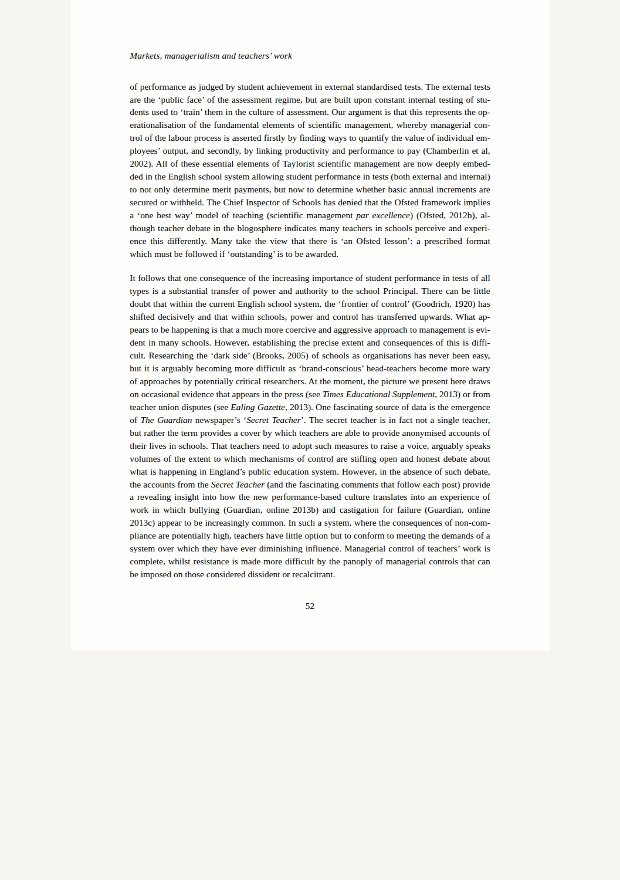Markets, managerialism and teachers’ work
of performance as judged by student achievement in external standardised tests. The external tests are the ‘public face’ of the assessment regime, but are built upon constant internal testing of students used to ‘train’ them in the culture of assessment. Our argument is that this represents the operationalisation of the fundamental elements of scientific management, whereby managerial control of the labour process is asserted firstly by finding ways to quantify the value of individual employees’ output, and secondly, by linking productivity and performance to pay (Chamberlin et al, 2002). All of these essential elements of Taylorist scientific management are now deeply embedded in the English school system allowing student performance in tests (both external and internal) to not only determine merit payments, but now to determine whether basic annual increments are secured or withheld. The Chief Inspector of Schools has denied that the Ofsted framework implies a ‘one best way’ model of teaching (scientific management par excellence) (Ofsted, 2012b), although teacher debate in the blogosphere indicates many teachers in schools perceive and experience this differently. Many take the view that there is ‘an Ofsted lesson’: a prescribed format which must be followed if ‘outstanding’ is to be awarded.
It follows that one consequence of the increasing importance of student performance in tests of all types is a substantial transfer of power and authority to the school Principal. There can be little doubt that within the current English school system, the ‘frontier of control’ (Goodrich, 1920) has shifted decisively and that within schools, power and control has transferred upwards. What appears to be happening is that a much more coercive and aggressive approach to management is evident in many schools. However, establishing the precise extent and consequences of this is difficult. Researching the ‘dark side’ (Brooks, 2005) of schools as organisations has never been easy, but it is arguably becoming more difficult as ‘brand-conscious’ head-teachers become more wary of approaches by potentially critical researchers. At the moment, the picture we present here draws on occasional evidence that appears in the press (see Times Educational Supplement, 2013) or from teacher union disputes (see Ealing Gazette, 2013). One fascinating source of data is the emergence of The Guardian newspaper’s ‘Secret Teacher’. The secret teacher is in fact not a single teacher, but rather the term provides a cover by which teachers are able to provide anonymised accounts of their lives in schools. That teachers need to adopt such measures to raise a voice, arguably speaks volumes of the extent to which mechanisms of control are stifling open and honest debate about what is happening in England’s public education system. However, in the absence of such debate, the accounts from the Secret Teacher (and the fascinating comments that follow each post) provide a revealing insight into how the new performance-based culture translates into an experience of work in which bullying (Guardian, online 2013b) and castigation for failure (Guardian, online 2013c) appear to be increasingly common. In such a system, where the consequences of non-compliance are potentially high, teachers have little option but to conform to meeting the demands of a system over which they have ever diminishing influence. Managerial control of teachers’ work is complete, whilst resistance is made more difficult by the panoply of managerial controls that can be imposed on those considered dissident or recalcitrant.
52